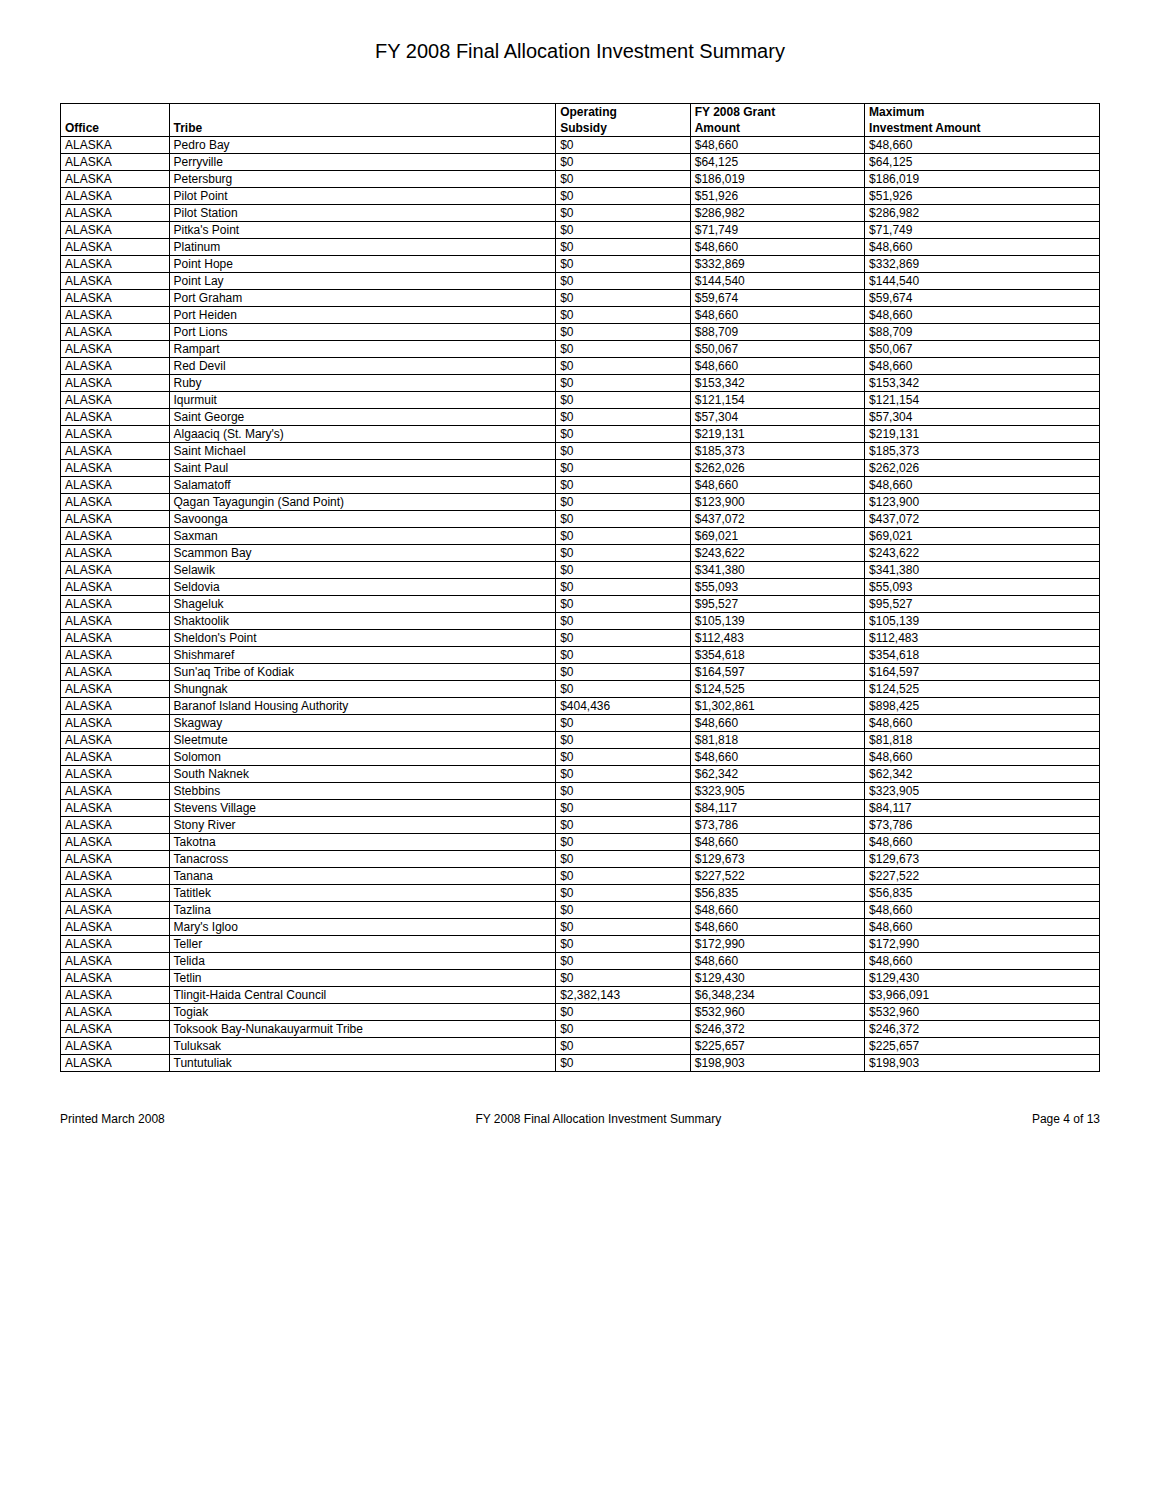FY 2008 Final Allocation Investment Summary
| | | Operating | FY 2008 Grant | Maximum |
| --- | --- | --- | --- | --- |
| Office | Tribe | Subsidy | Amount | Investment Amount |
| ALASKA | Pedro Bay | $0 | $48,660 | $48,660 |
| ALASKA | Perryville | $0 | $64,125 | $64,125 |
| ALASKA | Petersburg | $0 | $186,019 | $186,019 |
| ALASKA | Pilot Point | $0 | $51,926 | $51,926 |
| ALASKA | Pilot Station | $0 | $286,982 | $286,982 |
| ALASKA | Pitka's Point | $0 | $71,749 | $71,749 |
| ALASKA | Platinum | $0 | $48,660 | $48,660 |
| ALASKA | Point Hope | $0 | $332,869 | $332,869 |
| ALASKA | Point Lay | $0 | $144,540 | $144,540 |
| ALASKA | Port Graham | $0 | $59,674 | $59,674 |
| ALASKA | Port Heiden | $0 | $48,660 | $48,660 |
| ALASKA | Port Lions | $0 | $88,709 | $88,709 |
| ALASKA | Rampart | $0 | $50,067 | $50,067 |
| ALASKA | Red Devil | $0 | $48,660 | $48,660 |
| ALASKA | Ruby | $0 | $153,342 | $153,342 |
| ALASKA | Iqurmuit | $0 | $121,154 | $121,154 |
| ALASKA | Saint George | $0 | $57,304 | $57,304 |
| ALASKA | Algaaciq (St. Mary's) | $0 | $219,131 | $219,131 |
| ALASKA | Saint Michael | $0 | $185,373 | $185,373 |
| ALASKA | Saint Paul | $0 | $262,026 | $262,026 |
| ALASKA | Salamatoff | $0 | $48,660 | $48,660 |
| ALASKA | Qagan Tayagungin (Sand Point) | $0 | $123,900 | $123,900 |
| ALASKA | Savoonga | $0 | $437,072 | $437,072 |
| ALASKA | Saxman | $0 | $69,021 | $69,021 |
| ALASKA | Scammon Bay | $0 | $243,622 | $243,622 |
| ALASKA | Selawik | $0 | $341,380 | $341,380 |
| ALASKA | Seldovia | $0 | $55,093 | $55,093 |
| ALASKA | Shageluk | $0 | $95,527 | $95,527 |
| ALASKA | Shaktoolik | $0 | $105,139 | $105,139 |
| ALASKA | Sheldon's Point | $0 | $112,483 | $112,483 |
| ALASKA | Shishmaref | $0 | $354,618 | $354,618 |
| ALASKA | Sun'aq Tribe of Kodiak | $0 | $164,597 | $164,597 |
| ALASKA | Shungnak | $0 | $124,525 | $124,525 |
| ALASKA | Baranof Island Housing Authority | $404,436 | $1,302,861 | $898,425 |
| ALASKA | Skagway | $0 | $48,660 | $48,660 |
| ALASKA | Sleetmute | $0 | $81,818 | $81,818 |
| ALASKA | Solomon | $0 | $48,660 | $48,660 |
| ALASKA | South Naknek | $0 | $62,342 | $62,342 |
| ALASKA | Stebbins | $0 | $323,905 | $323,905 |
| ALASKA | Stevens Village | $0 | $84,117 | $84,117 |
| ALASKA | Stony River | $0 | $73,786 | $73,786 |
| ALASKA | Takotna | $0 | $48,660 | $48,660 |
| ALASKA | Tanacross | $0 | $129,673 | $129,673 |
| ALASKA | Tanana | $0 | $227,522 | $227,522 |
| ALASKA | Tatitlek | $0 | $56,835 | $56,835 |
| ALASKA | Tazlina | $0 | $48,660 | $48,660 |
| ALASKA | Mary's Igloo | $0 | $48,660 | $48,660 |
| ALASKA | Teller | $0 | $172,990 | $172,990 |
| ALASKA | Telida | $0 | $48,660 | $48,660 |
| ALASKA | Tetlin | $0 | $129,430 | $129,430 |
| ALASKA | Tlingit-Haida Central Council | $2,382,143 | $6,348,234 | $3,966,091 |
| ALASKA | Togiak | $0 | $532,960 | $532,960 |
| ALASKA | Toksook Bay-Nunakauyarmuit Tribe | $0 | $246,372 | $246,372 |
| ALASKA | Tuluksak | $0 | $225,657 | $225,657 |
| ALASKA | Tuntutuliak | $0 | $198,903 | $198,903 |
Printed March 2008 FY 2008 Final Allocation Investment Summary Page 4 of 13